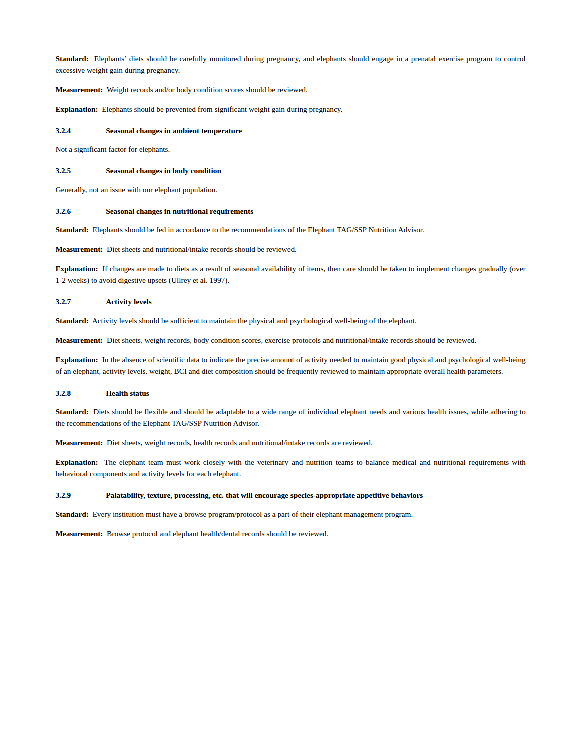Standard: Elephants’ diets should be carefully monitored during pregnancy, and elephants should engage in a prenatal exercise program to control excessive weight gain during pregnancy.
Measurement: Weight records and/or body condition scores should be reviewed.
Explanation: Elephants should be prevented from significant weight gain during pregnancy.
3.2.4 Seasonal changes in ambient temperature
Not a significant factor for elephants.
3.2.5 Seasonal changes in body condition
Generally, not an issue with our elephant population.
3.2.6 Seasonal changes in nutritional requirements
Standard: Elephants should be fed in accordance to the recommendations of the Elephant TAG/SSP Nutrition Advisor.
Measurement: Diet sheets and nutritional/intake records should be reviewed.
Explanation: If changes are made to diets as a result of seasonal availability of items, then care should be taken to implement changes gradually (over 1-2 weeks) to avoid digestive upsets (Ullrey et al. 1997).
3.2.7 Activity levels
Standard: Activity levels should be sufficient to maintain the physical and psychological well-being of the elephant.
Measurement: Diet sheets, weight records, body condition scores, exercise protocols and nutritional/intake records should be reviewed.
Explanation: In the absence of scientific data to indicate the precise amount of activity needed to maintain good physical and psychological well-being of an elephant, activity levels, weight, BCI and diet composition should be frequently reviewed to maintain appropriate overall health parameters.
3.2.8 Health status
Standard: Diets should be flexible and should be adaptable to a wide range of individual elephant needs and various health issues, while adhering to the recommendations of the Elephant TAG/SSP Nutrition Advisor.
Measurement: Diet sheets, weight records, health records and nutritional/intake records are reviewed.
Explanation: The elephant team must work closely with the veterinary and nutrition teams to balance medical and nutritional requirements with behavioral components and activity levels for each elephant.
3.2.9 Palatability, texture, processing, etc. that will encourage species-appropriate appetitive behaviors
Standard: Every institution must have a browse program/protocol as a part of their elephant management program.
Measurement: Browse protocol and elephant health/dental records should be reviewed.